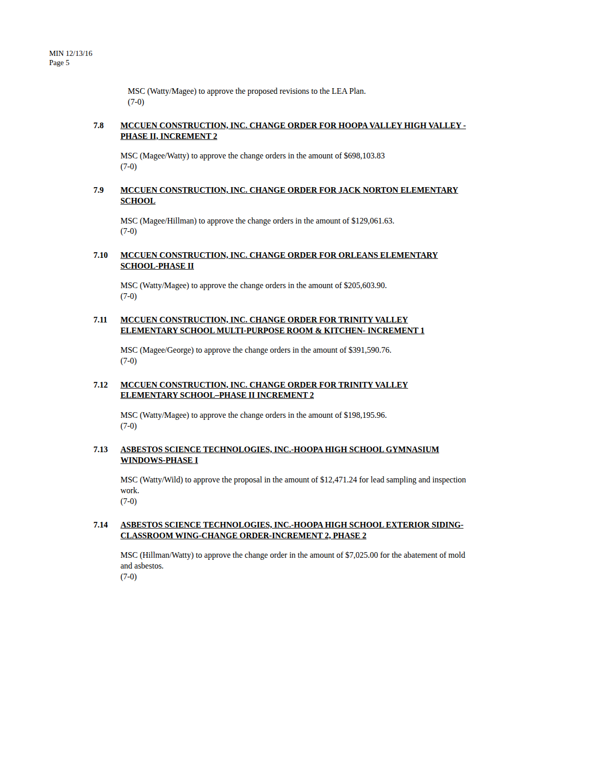MIN 12/13/16
Page 5
MSC (Watty/Magee) to approve the proposed revisions to the LEA Plan.
(7-0)
7.8
MCCUEN CONSTRUCTION, INC. CHANGE ORDER FOR HOOPA VALLEY HIGH VALLEY - PHASE II, INCREMENT 2
MSC (Magee/Watty) to approve the change orders in the amount of $698,103.83
(7-0)
7.9
MCCUEN CONSTRUCTION, INC. CHANGE ORDER FOR JACK NORTON ELEMENTARY SCHOOL
MSC (Magee/Hillman) to approve the change orders in the amount of $129,061.63.
(7-0)
7.10
MCCUEN CONSTRUCTION, INC. CHANGE ORDER FOR ORLEANS ELEMENTARY SCHOOL-PHASE II
MSC (Watty/Magee) to approve the change orders in the amount of $205,603.90.
(7-0)
7.11
MCCUEN CONSTRUCTION, INC. CHANGE ORDER FOR TRINITY VALLEY ELEMENTARY SCHOOL MULTI-PURPOSE ROOM & KITCHEN- INCREMENT 1
MSC (Magee/George) to approve the change orders in the amount of $391,590.76.
(7-0)
7.12
MCCUEN CONSTRUCTION, INC. CHANGE ORDER FOR TRINITY VALLEY ELEMENTARY SCHOOL–PHASE II INCREMENT 2
MSC (Watty/Magee) to approve the change orders in the amount of $198,195.96.
(7-0)
7.13
ASBESTOS SCIENCE TECHNOLOGIES, INC.-HOOPA HIGH SCHOOL GYMNASIUM WINDOWS-PHASE I
MSC (Watty/Wild) to approve the proposal in the amount of $12,471.24 for lead sampling and inspection work.
(7-0)
7.14
ASBESTOS SCIENCE TECHNOLOGIES, INC.-HOOPA HIGH SCHOOL EXTERIOR SIDING-CLASSROOM WING-CHANGE ORDER-INCREMENT 2, PHASE 2
MSC (Hillman/Watty) to approve the change order in the amount of $7,025.00 for the abatement of mold and asbestos.
(7-0)